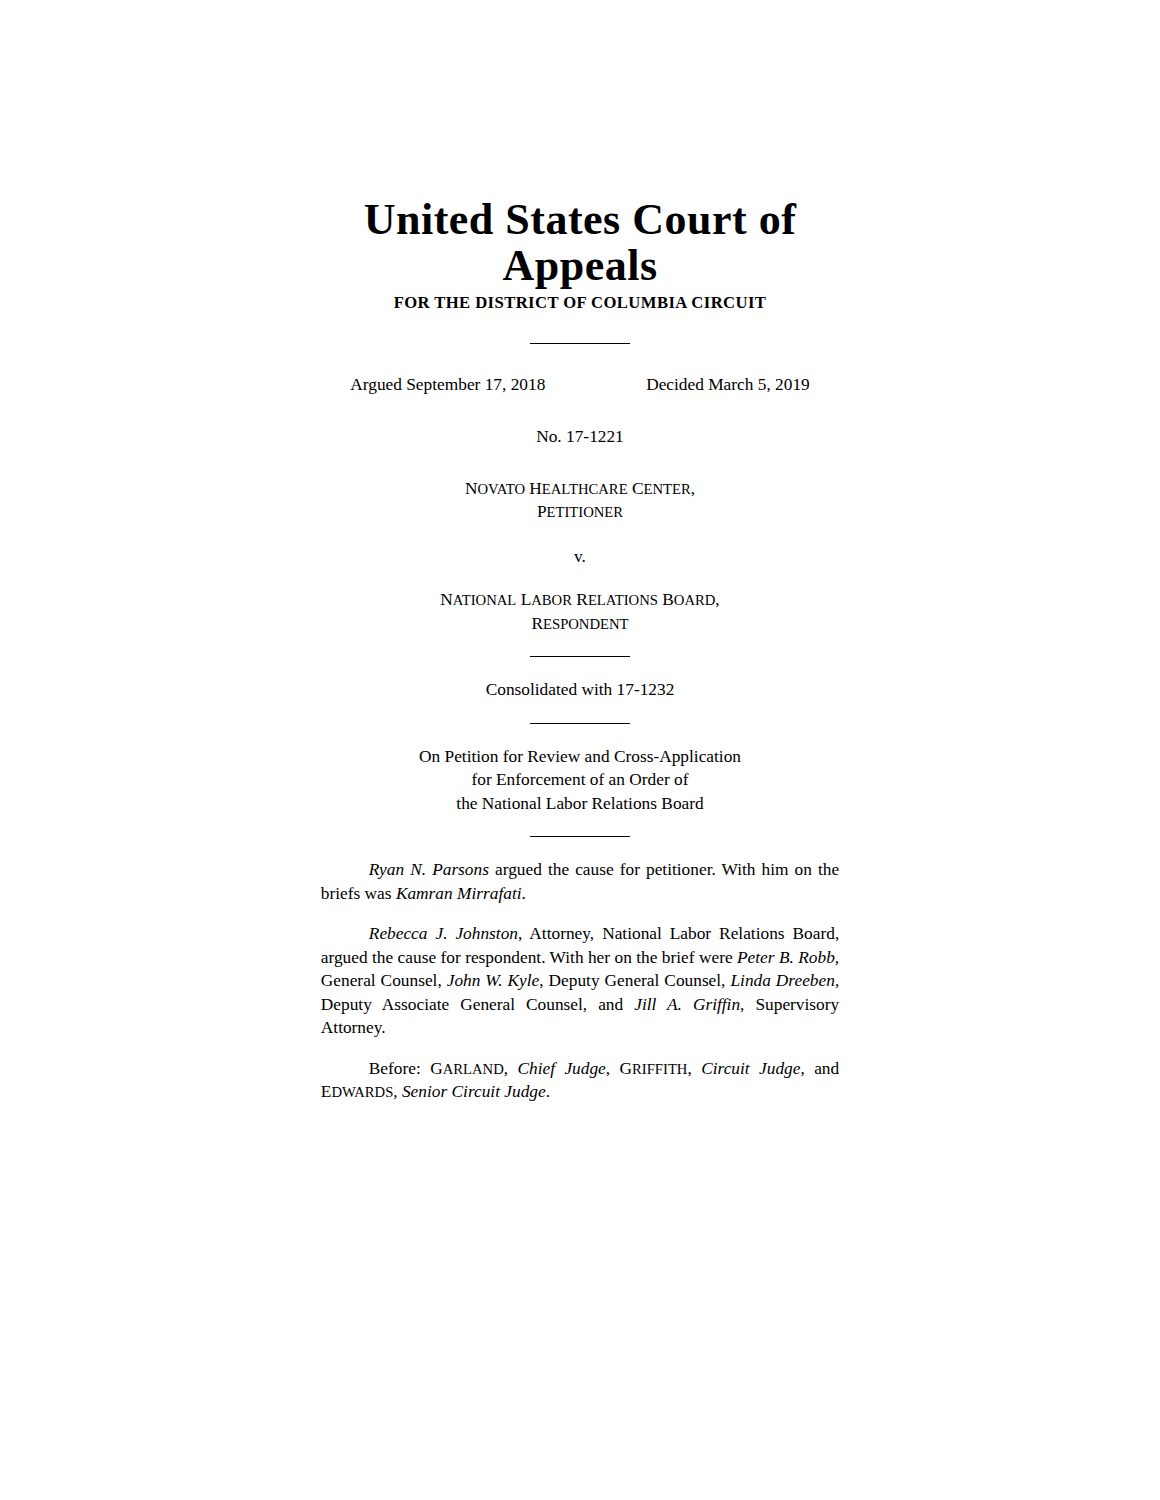United States Court of Appeals
FOR THE DISTRICT OF COLUMBIA CIRCUIT
Argued September 17, 2018 Decided March 5, 2019
No. 17-1221
NOVATO HEALTHCARE CENTER,
PETITIONER
v.
NATIONAL LABOR RELATIONS BOARD,
RESPONDENT
Consolidated with 17-1232
On Petition for Review and Cross-Application
for Enforcement of an Order of
the National Labor Relations Board
Ryan N. Parsons argued the cause for petitioner. With him on the briefs was Kamran Mirrafati.
Rebecca J. Johnston, Attorney, National Labor Relations Board, argued the cause for respondent. With her on the brief were Peter B. Robb, General Counsel, John W. Kyle, Deputy General Counsel, Linda Dreeben, Deputy Associate General Counsel, and Jill A. Griffin, Supervisory Attorney.
Before: GARLAND, Chief Judge, GRIFFITH, Circuit Judge, and EDWARDS, Senior Circuit Judge.